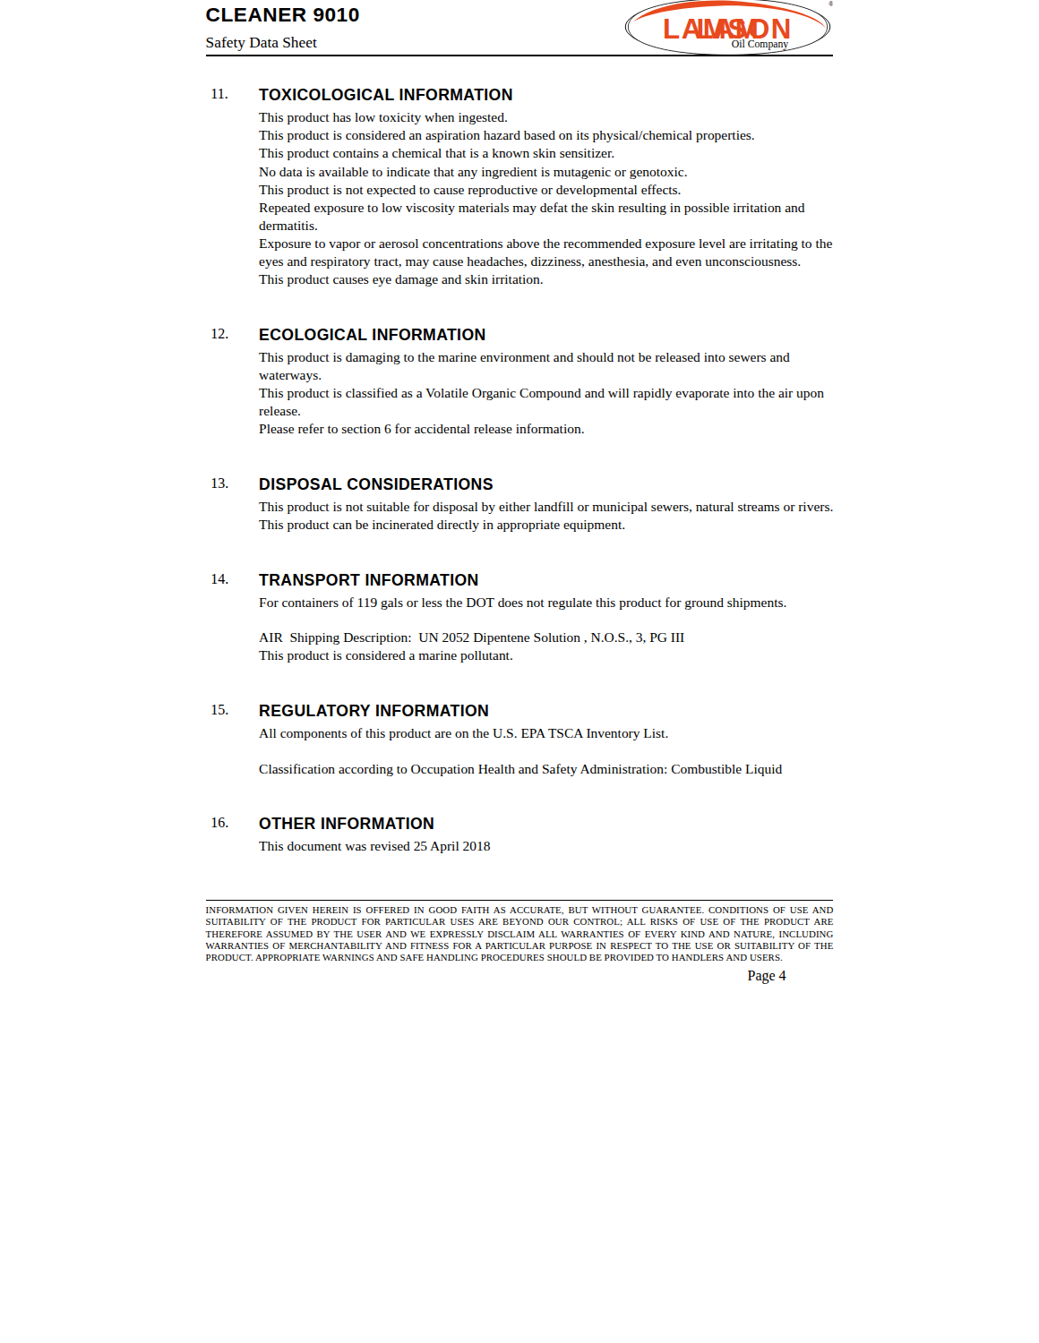LAM LAMSON LAMSON Oil Company ®
CLEANER 9010
Safety Data Sheet
11.
TOXICOLOGICAL INFORMATION
This product has low toxicity when ingested.
This product is considered an aspiration hazard based on its physical/chemical properties.
This product contains a chemical that is a known skin sensitizer.
No data is available to indicate that any ingredient is mutagenic or genotoxic.
This product is not expected to cause reproductive or developmental effects.
Repeated exposure to low viscosity materials may defat the skin resulting in possible irritation and dermatitis.
Exposure to vapor or aerosol concentrations above the recommended exposure level are irritating to the eyes and respiratory tract, may cause headaches, dizziness, anesthesia, and even unconsciousness.
This product causes eye damage and skin irritation.
12.
ECOLOGICAL INFORMATION
This product is damaging to the marine environment and should not be released into sewers and waterways.
This product is classified as a Volatile Organic Compound and will rapidly evaporate into the air upon release.
Please refer to section 6 for accidental release information.
13.
DISPOSAL CONSIDERATIONS
This product is not suitable for disposal by either landfill or municipal sewers, natural streams or rivers.
This product can be incinerated directly in appropriate equipment.
14.
TRANSPORT INFORMATION
For containers of 119 gals or less the DOT does not regulate this product for ground shipments.
AIR Shipping Description: UN 2052 Dipentene Solution , N.O.S., 3, PG III
This product is considered a marine pollutant.
15.
REGULATORY INFORMATION
All components of this product are on the U.S. EPA TSCA Inventory List.
Classification according to Occupation Health and Safety Administration: Combustible Liquid
16.
OTHER INFORMATION
This document was revised 25 April 2018
INFORMATION GIVEN HEREIN IS OFFERED IN GOOD FAITH AS ACCURATE, BUT WITHOUT GUARANTEE. CONDITIONS OF USE AND SUITABILITY OF THE PRODUCT FOR PARTICULAR USES ARE BEYOND OUR CONTROL; ALL RISKS OF USE OF THE PRODUCT ARE THEREFORE ASSUMED BY THE USER AND WE EXPRESSLY DISCLAIM ALL WARRANTIES OF EVERY KIND AND NATURE, INCLUDING WARRANTIES OF MERCHANTABILITY AND FITNESS FOR A PARTICULAR PURPOSE IN RESPECT TO THE USE OR SUITABILITY OF THE PRODUCT. APPROPRIATE WARNINGS AND SAFE HANDLING PROCEDURES SHOULD BE PROVIDED TO HANDLERS AND USERS.
Page 4